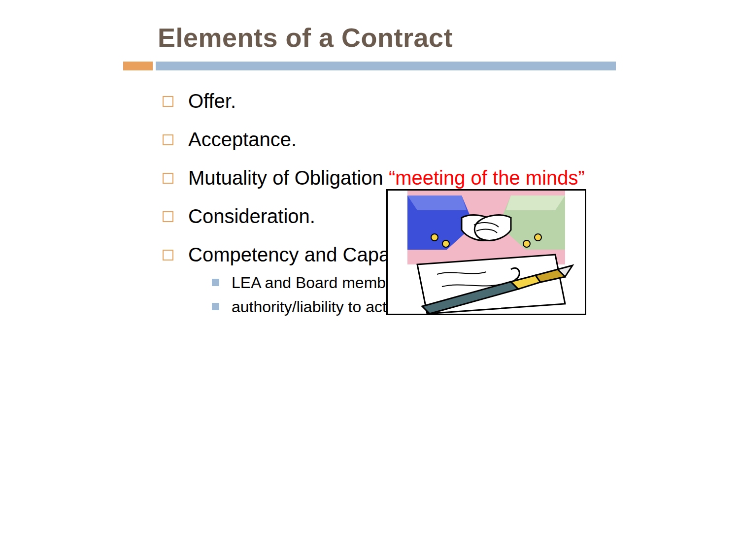Elements of a Contract
Offer.
Acceptance.
Mutuality of Obligation “meeting of the minds”
Consideration.
Competency and Capacity
LEA and Board member
authority/liability to act